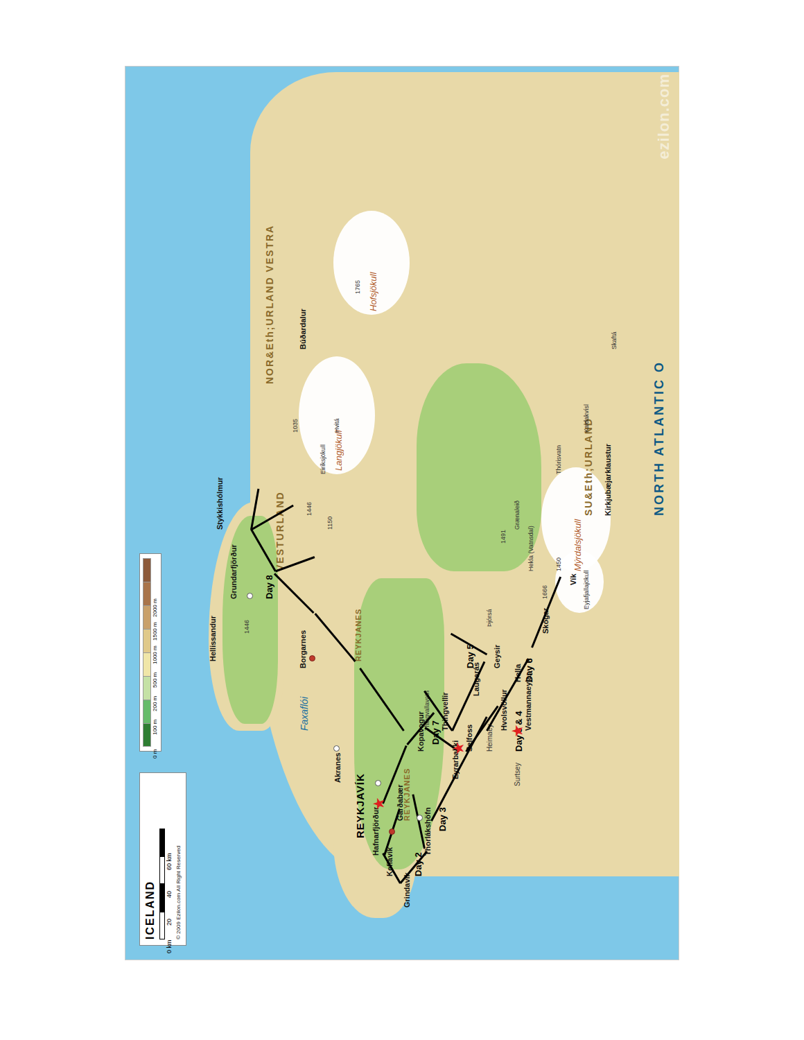Langjökull
Hofsjökull
Mýrdalsjökull
Eyjafjallajökull
Faxaflói
NORTH ATLANTIC O
VESTURLAND
NOR&Eth;URLAND VESTRA
SU&Eth;URLAND
REYKJANES
REYKJANES
REYKJAVÍK
Hafnarfjörður
Keflavík
Grindavík
Garðabær
Thorlákshöfn
Akranes
Borgarnes
Grundarfjörður
Stykkishólmur
Hellissandur
Kopavogur
Thingvellir
Selfoss
Eyrarbakki
Laugarás
Geysir
Hvolsvöllur
Hella
Skógar
Vík
Kirkjubæjarklaustur
Búðardalur
Surtsey
Heimaey
Vestmannaeyjar
Thingvallavatn
Thórisvatn
Kaldakvísl
Hekla (Vatnsdal)
Grænaleið
Þjórsá
Hvitá
Eiríksjökull
1446
1150
1035
1446
1450
1666
1491
1765
Skaftá
Day 2
Day 3
Day 3 & 4
Day 5
Day 6
Day 7
Day 8
★
★
★
ICELAND
0 km 204060 km
© 2009 Ezilon.com All Right Reserved
0 m 100 m 200 m 500 m 1000 m 1500 m 2000 m
ezilon.com